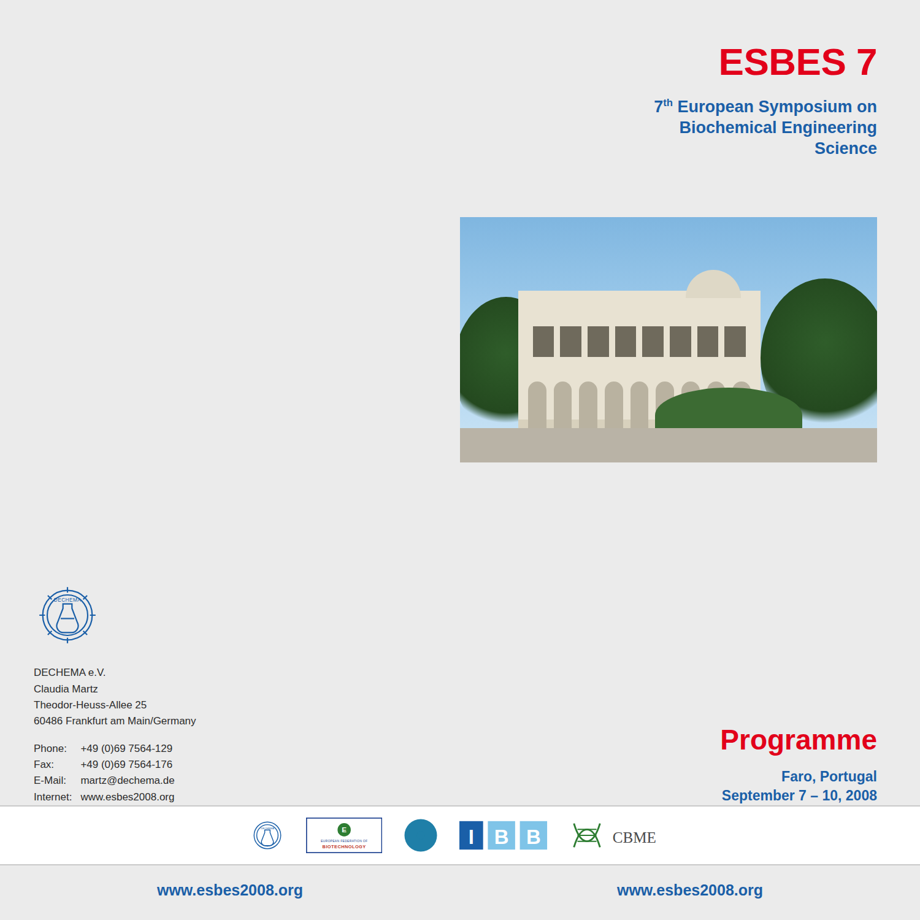DECHEMA DECHEMA
DECHEMA e.V.
Claudia Martz
Theodor-Heuss-Allee 25
60486 Frankfurt am Main/Germany
| Phone: | +49 (0)69 7564-129 |
| Fax: | +49 (0)69 7564-176 |
| E-Mail: | martz@dechema.de |
| Internet: | www.esbes2008.org |
ESBES 7
7th European Symposium on
Biochemical Engineering
Science
Programme
Faro, Portugal
September 7 – 10, 2008
DECHEMA DECHEMA
European Federation of Biotechnology E EUROPEAN FEDERATION OF BIOTECHNOLOGY
Universidade do Algarve
IBB I B B
CBME CBME
www.esbes2008.org
www.esbes2008.org